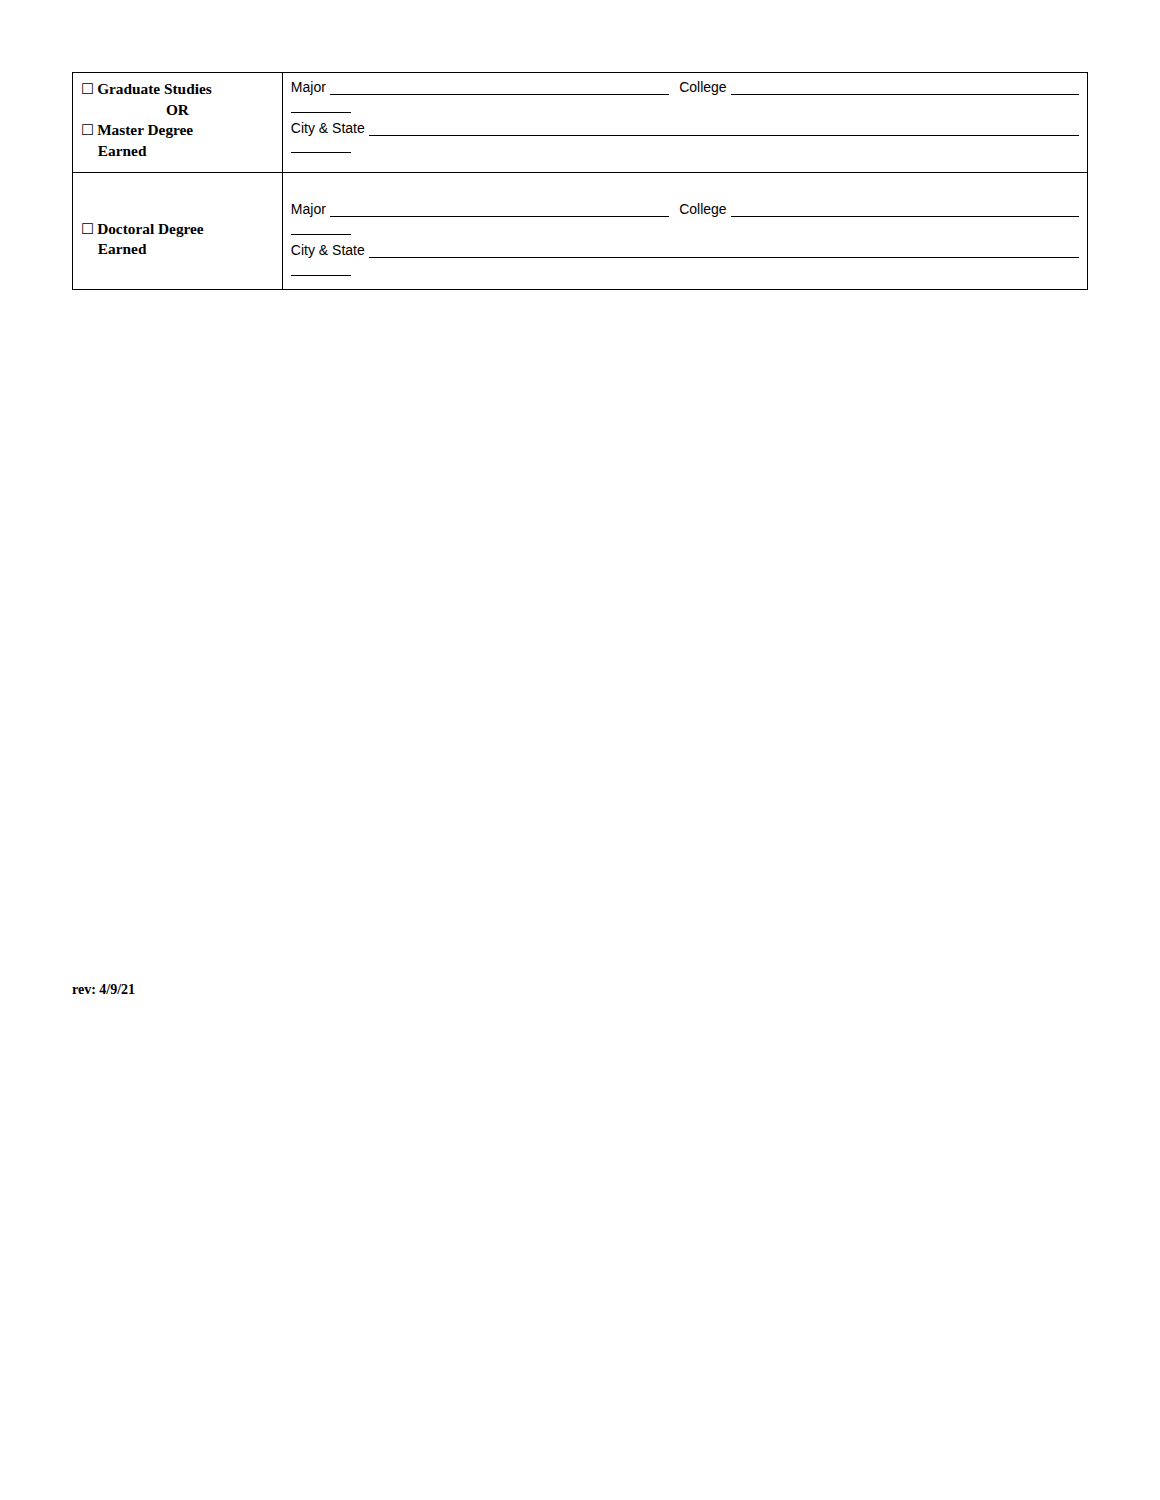| ☐ Graduate Studies OR ☐ Master Degree Earned | Major College City & State |
| ☐ Doctoral Degree Earned | Major College City & State |
rev: 4/9/21